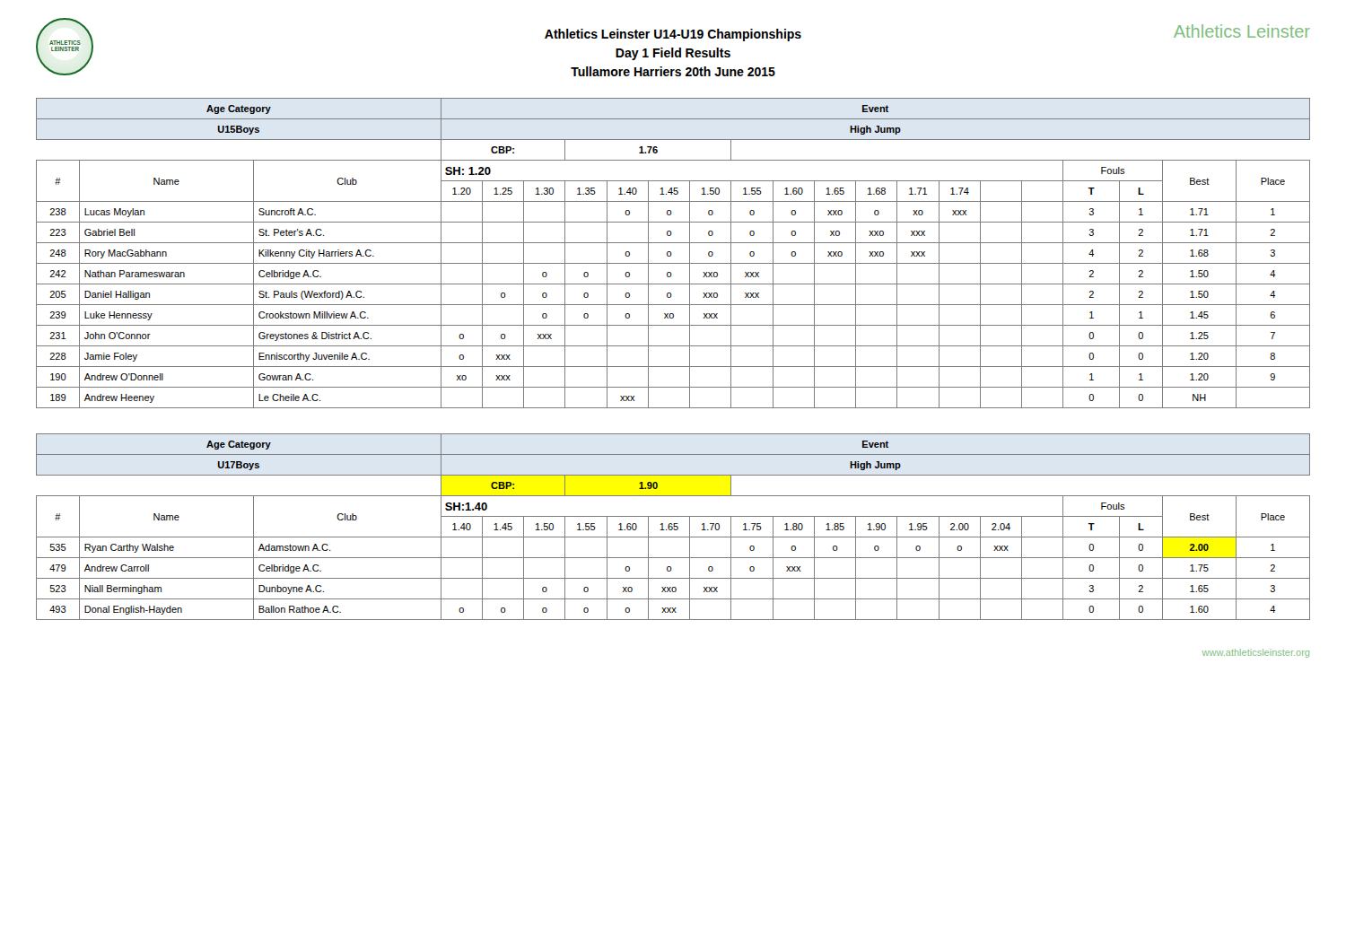ATHLETICS
LEINSTER
Athletics Leinster
Athletics Leinster U14-U19 Championships
Day 1 Field Results
Tullamore Harriers 20th June 2015
| Age Category | Event |
| U15Boys | High Jump |
| | | | CBP: | 1.76 | |
| # | Name | Club | SH: 1.20 | Fouls | Best | Place |
| 1.20 | 1.25 | 1.30 | 1.35 | 1.40 | 1.45 | 1.50 | 1.55 | 1.60 | 1.65 | 1.68 | 1.71 | 1.74 | | | T | L |
| 238 | Lucas Moylan | Suncroft A.C. | | | | | o | o | o | o | o | xxo | o | xo | xxx | | | 3 | 1 | 1.71 | 1 |
| 223 | Gabriel Bell | St. Peter's A.C. | | | | | | o | o | o | o | xo | xxo | xxx | | | | 3 | 2 | 1.71 | 2 |
| 248 | Rory MacGabhann | Kilkenny City Harriers A.C. | | | | | o | o | o | o | o | xxo | xxo | xxx | | | | 4 | 2 | 1.68 | 3 |
| 242 | Nathan Parameswaran | Celbridge A.C. | | | o | o | o | o | xxo | xxx | | | | | | | | 2 | 2 | 1.50 | 4 |
| 205 | Daniel Halligan | St. Pauls (Wexford) A.C. | | o | o | o | o | o | xxo | xxx | | | | | | | | 2 | 2 | 1.50 | 4 |
| 239 | Luke Hennessy | Crookstown Millview A.C. | | | o | o | o | xo | xxx | | | | | | | | | 1 | 1 | 1.45 | 6 |
| 231 | John O'Connor | Greystones & District A.C. | o | o | xxx | | | | | | | | | | | | | 0 | 0 | 1.25 | 7 |
| 228 | Jamie Foley | Enniscorthy Juvenile A.C. | o | xxx | | | | | | | | | | | | | | 0 | 0 | 1.20 | 8 |
| 190 | Andrew O'Donnell | Gowran A.C. | xo | xxx | | | | | | | | | | | | | | 1 | 1 | 1.20 | 9 |
| 189 | Andrew Heeney | Le Cheile A.C. | | | | | xxx | | | | | | | | | | | 0 | 0 | NH | |
| Age Category | Event |
| U17Boys | High Jump |
| | | | CBP: | 1.90 | |
| # | Name | Club | SH:1.40 | Fouls | Best | Place |
| 1.40 | 1.45 | 1.50 | 1.55 | 1.60 | 1.65 | 1.70 | 1.75 | 1.80 | 1.85 | 1.90 | 1.95 | 2.00 | 2.04 | | T | L |
| 535 | Ryan Carthy Walshe | Adamstown A.C. | | | | | | | | o | o | o | o | o | o | xxx | | 0 | 0 | 2.00 | 1 |
| 479 | Andrew Carroll | Celbridge A.C. | | | | | o | o | o | o | xxx | | | | | | | 0 | 0 | 1.75 | 2 |
| 523 | Niall Bermingham | Dunboyne A.C. | | | o | o | xo | xxo | xxx | | | | | | | | | 3 | 2 | 1.65 | 3 |
| 493 | Donal English-Hayden | Ballon Rathoe A.C. | o | o | o | o | o | xxx | | | | | | | | | | 0 | 0 | 1.60 | 4 |
www.athleticsleinster.org